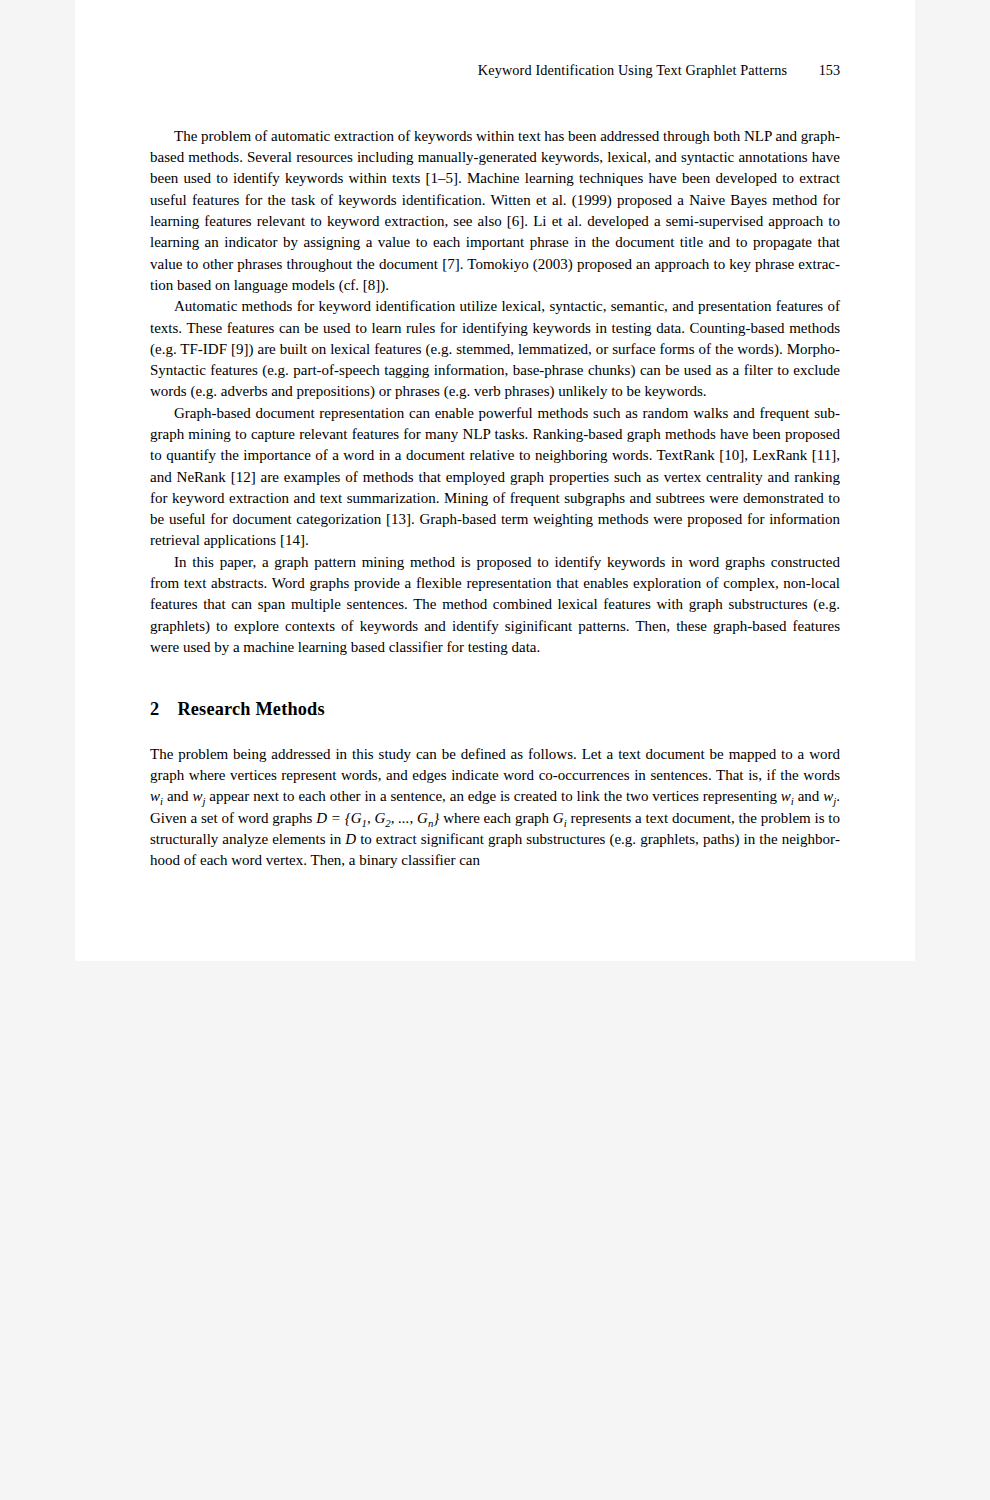Keyword Identification Using Text Graphlet Patterns 153
The problem of automatic extraction of keywords within text has been addressed through both NLP and graph-based methods. Several resources including manually-generated keywords, lexical, and syntactic annotations have been used to identify keywords within texts [1–5]. Machine learning techniques have been developed to extract useful features for the task of keywords identification. Witten et al. (1999) proposed a Naive Bayes method for learning features relevant to keyword extraction, see also [6]. Li et al. developed a semi-supervised approach to learning an indicator by assigning a value to each important phrase in the document title and to propagate that value to other phrases throughout the document [7]. Tomokiyo (2003) proposed an approach to key phrase extraction based on language models (cf. [8]).
Automatic methods for keyword identification utilize lexical, syntactic, semantic, and presentation features of texts. These features can be used to learn rules for identifying keywords in testing data. Counting-based methods (e.g. TF-IDF [9]) are built on lexical features (e.g. stemmed, lemmatized, or surface forms of the words). Morpho-Syntactic features (e.g. part-of-speech tagging information, base-phrase chunks) can be used as a filter to exclude words (e.g. adverbs and prepositions) or phrases (e.g. verb phrases) unlikely to be keywords.
Graph-based document representation can enable powerful methods such as random walks and frequent subgraph mining to capture relevant features for many NLP tasks. Ranking-based graph methods have been proposed to quantify the importance of a word in a document relative to neighboring words. TextRank [10], LexRank [11], and NeRank [12] are examples of methods that employed graph properties such as vertex centrality and ranking for keyword extraction and text summarization. Mining of frequent subgraphs and subtrees were demonstrated to be useful for document categorization [13]. Graph-based term weighting methods were proposed for information retrieval applications [14].
In this paper, a graph pattern mining method is proposed to identify keywords in word graphs constructed from text abstracts. Word graphs provide a flexible representation that enables exploration of complex, non-local features that can span multiple sentences. The method combined lexical features with graph substructures (e.g. graphlets) to explore contexts of keywords and identify siginificant patterns. Then, these graph-based features were used by a machine learning based classifier for testing data.
2 Research Methods
The problem being addressed in this study can be defined as follows. Let a text document be mapped to a word graph where vertices represent words, and edges indicate word co-occurrences in sentences. That is, if the words wi and wj appear next to each other in a sentence, an edge is created to link the two vertices representing wi and wj. Given a set of word graphs D = {G1, G2, ..., Gn} where each graph Gi represents a text document, the problem is to structurally analyze elements in D to extract significant graph substructures (e.g. graphlets, paths) in the neighborhood of each word vertex. Then, a binary classifier can